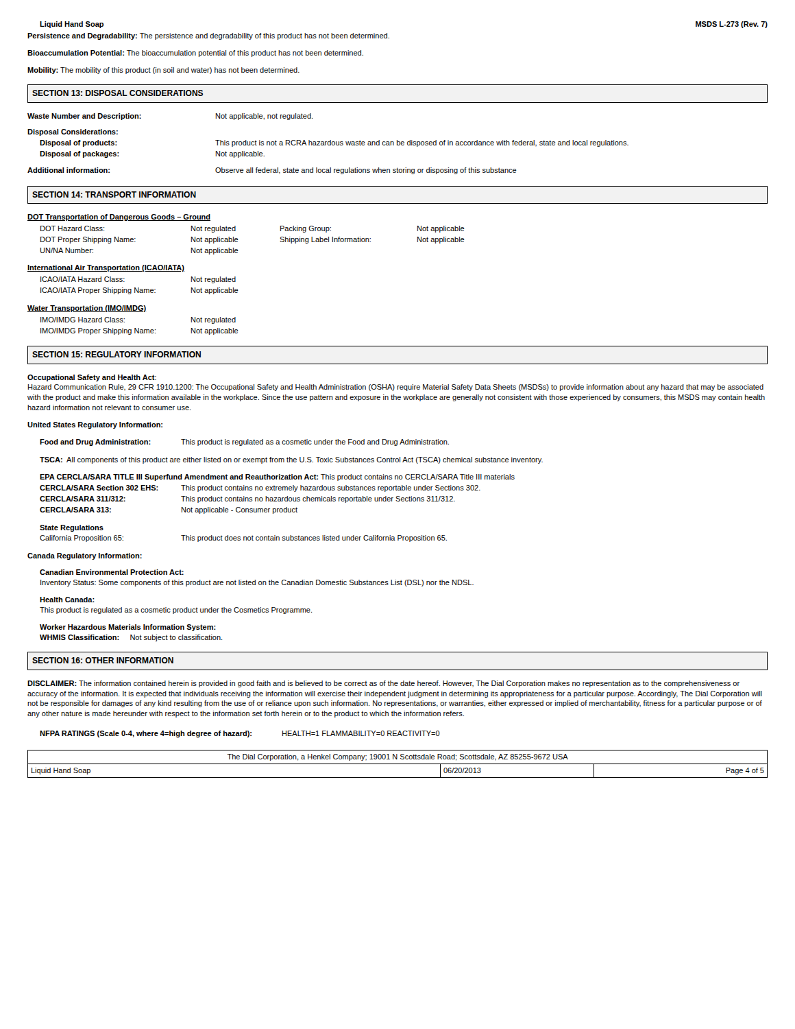Liquid Hand Soap
MSDS L-273 (Rev. 7)
Persistence and Degradability: The persistence and degradability of this product has not been determined.
Bioaccumulation Potential: The bioaccumulation potential of this product has not been determined.
Mobility: The mobility of this product (in soil and water) has not been determined.
SECTION 13: DISPOSAL CONSIDERATIONS
| Waste Number and Description: | Not applicable, not regulated. |
| Disposal Considerations: | |
| Disposal of products: | This product is not a RCRA hazardous waste and can be disposed of in accordance with federal, state and local regulations. |
| Disposal of packages: | Not applicable. |
| Additional information: | Observe all federal, state and local regulations when storing or disposing of this substance |
SECTION 14: TRANSPORT INFORMATION
DOT Transportation of Dangerous Goods – Ground
| DOT Hazard Class: | Not regulated | Packing Group: | Not applicable |
| DOT Proper Shipping Name: | Not applicable | Shipping Label Information: | Not applicable |
| UN/NA Number: | Not applicable | | |
International Air Transportation (ICAO/IATA)
| ICAO/IATA Hazard Class: | Not regulated |
| ICAO/IATA Proper Shipping Name: | Not applicable |
Water Transportation (IMO/IMDG)
| IMO/IMDG Hazard Class: | Not regulated |
| IMO/IMDG Proper Shipping Name: | Not applicable |
SECTION 15: REGULATORY INFORMATION
Occupational Safety and Health Act:
Hazard Communication Rule, 29 CFR 1910.1200: The Occupational Safety and Health Administration (OSHA) require Material Safety Data Sheets (MSDSs) to provide information about any hazard that may be associated with the product and make this information available in the workplace. Since the use pattern and exposure in the workplace are generally not consistent with those experienced by consumers, this MSDS may contain health hazard information not relevant to consumer use.
United States Regulatory Information:
| Food and Drug Administration: | This product is regulated as a cosmetic under the Food and Drug Administration. |
TSCA: All components of this product are either listed on or exempt from the U.S. Toxic Substances Control Act (TSCA) chemical substance inventory.
EPA CERCLA/SARA TITLE III Superfund Amendment and Reauthorization Act: This product contains no CERCLA/SARA Title III materials
| CERCLA/SARA Section 302 EHS: | This product contains no extremely hazardous substances reportable under Sections 302. |
| CERCLA/SARA 311/312: | This product contains no hazardous chemicals reportable under Sections 311/312. |
| CERCLA/SARA 313: | Not applicable - Consumer product |
State Regulations
| California Proposition 65: | This product does not contain substances listed under California Proposition 65. |
Canada Regulatory Information:
Canadian Environmental Protection Act:
Inventory Status: Some components of this product are not listed on the Canadian Domestic Substances List (DSL) nor the NDSL.
Health Canada:
This product is regulated as a cosmetic product under the Cosmetics Programme.
Worker Hazardous Materials Information System:
WHMIS Classification: Not subject to classification.
SECTION 16: OTHER INFORMATION
DISCLAIMER: The information contained herein is provided in good faith and is believed to be correct as of the date hereof. However, The Dial Corporation makes no representation as to the comprehensiveness or accuracy of the information. It is expected that individuals receiving the information will exercise their independent judgment in determining its appropriateness for a particular purpose. Accordingly, The Dial Corporation will not be responsible for damages of any kind resulting from the use of or reliance upon such information. No representations, or warranties, either expressed or implied of merchantability, fitness for a particular purpose or of any other nature is made hereunder with respect to the information set forth herein or to the product to which the information refers.
NFPA RATINGS (Scale 0-4, where 4=high degree of hazard): HEALTH=1 FLAMMABILITY=0 REACTIVITY=0
The Dial Corporation, a Henkel Company; 19001 N Scottsdale Road; Scottsdale, AZ 85255-9672 USA
Liquid Hand Soap
06/20/2013
Page 4 of 5